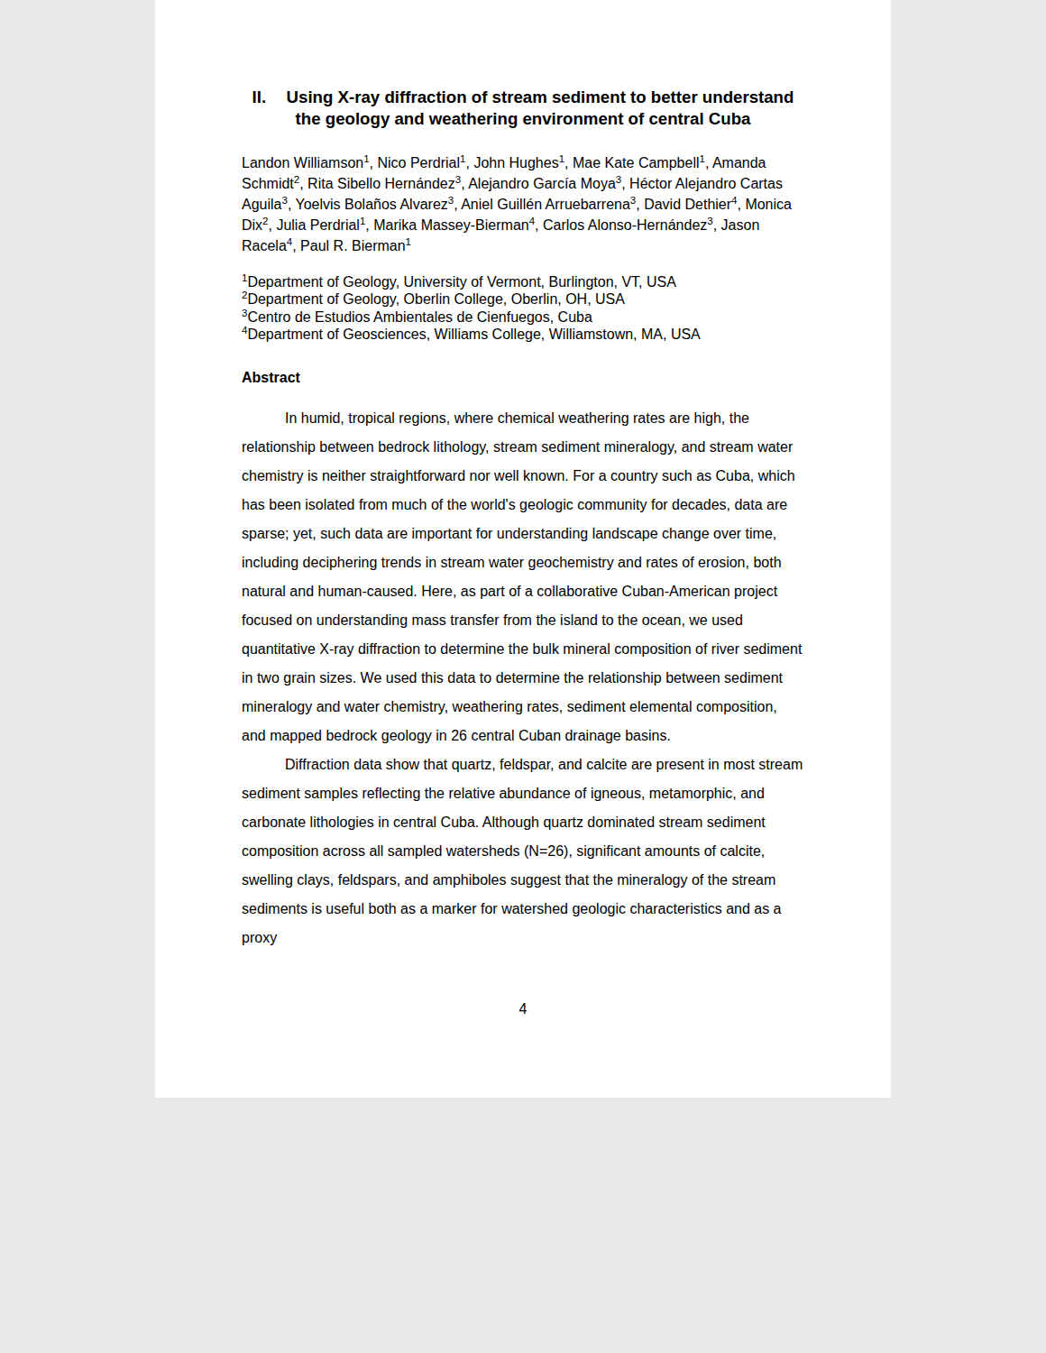II. Using X-ray diffraction of stream sediment to better understand the geology and weathering environment of central Cuba
Landon Williamson1, Nico Perdrial1, John Hughes1, Mae Kate Campbell1, Amanda Schmidt2, Rita Sibello Hernández3, Alejandro García Moya3, Héctor Alejandro Cartas Aguila3, Yoelvis Bolaños Alvarez3, Aniel Guillén Arruebarrena3, David Dethier4, Monica Dix2, Julia Perdrial1, Marika Massey-Bierman4, Carlos Alonso-Hernández3, Jason Racela4, Paul R. Bierman1
1Department of Geology, University of Vermont, Burlington, VT, USA
2Department of Geology, Oberlin College, Oberlin, OH, USA
3Centro de Estudios Ambientales de Cienfuegos, Cuba
4Department of Geosciences, Williams College, Williamstown, MA, USA
Abstract
In humid, tropical regions, where chemical weathering rates are high, the relationship between bedrock lithology, stream sediment mineralogy, and stream water chemistry is neither straightforward nor well known. For a country such as Cuba, which has been isolated from much of the world's geologic community for decades, data are sparse; yet, such data are important for understanding landscape change over time, including deciphering trends in stream water geochemistry and rates of erosion, both natural and human-caused. Here, as part of a collaborative Cuban-American project focused on understanding mass transfer from the island to the ocean, we used quantitative X-ray diffraction to determine the bulk mineral composition of river sediment in two grain sizes. We used this data to determine the relationship between sediment mineralogy and water chemistry, weathering rates, sediment elemental composition, and mapped bedrock geology in 26 central Cuban drainage basins.
Diffraction data show that quartz, feldspar, and calcite are present in most stream sediment samples reflecting the relative abundance of igneous, metamorphic, and carbonate lithologies in central Cuba. Although quartz dominated stream sediment composition across all sampled watersheds (N=26), significant amounts of calcite, swelling clays, feldspars, and amphiboles suggest that the mineralogy of the stream sediments is useful both as a marker for watershed geologic characteristics and as a proxy
4